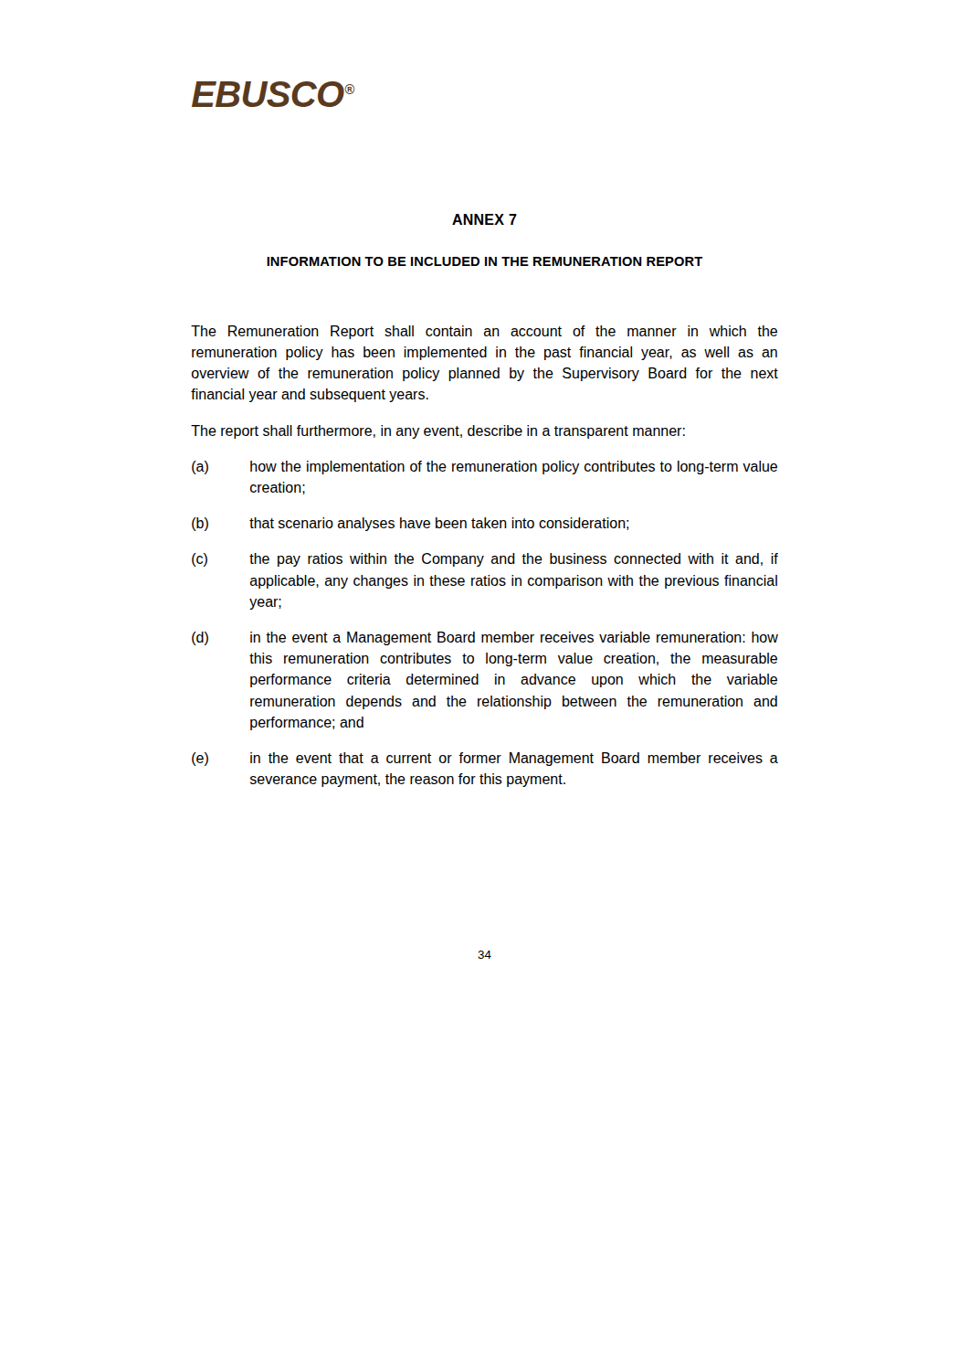EBUSCO®
ANNEX 7
INFORMATION TO BE INCLUDED IN THE REMUNERATION REPORT
The Remuneration Report shall contain an account of the manner in which the remuneration policy has been implemented in the past financial year, as well as an overview of the remuneration policy planned by the Supervisory Board for the next financial year and subsequent years.
The report shall furthermore, in any event, describe in a transparent manner:
(a) how the implementation of the remuneration policy contributes to long-term value creation;
(b) that scenario analyses have been taken into consideration;
(c) the pay ratios within the Company and the business connected with it and, if applicable, any changes in these ratios in comparison with the previous financial year;
(d) in the event a Management Board member receives variable remuneration: how this remuneration contributes to long-term value creation, the measurable performance criteria determined in advance upon which the variable remuneration depends and the relationship between the remuneration and performance; and
(e) in the event that a current or former Management Board member receives a severance payment, the reason for this payment.
34